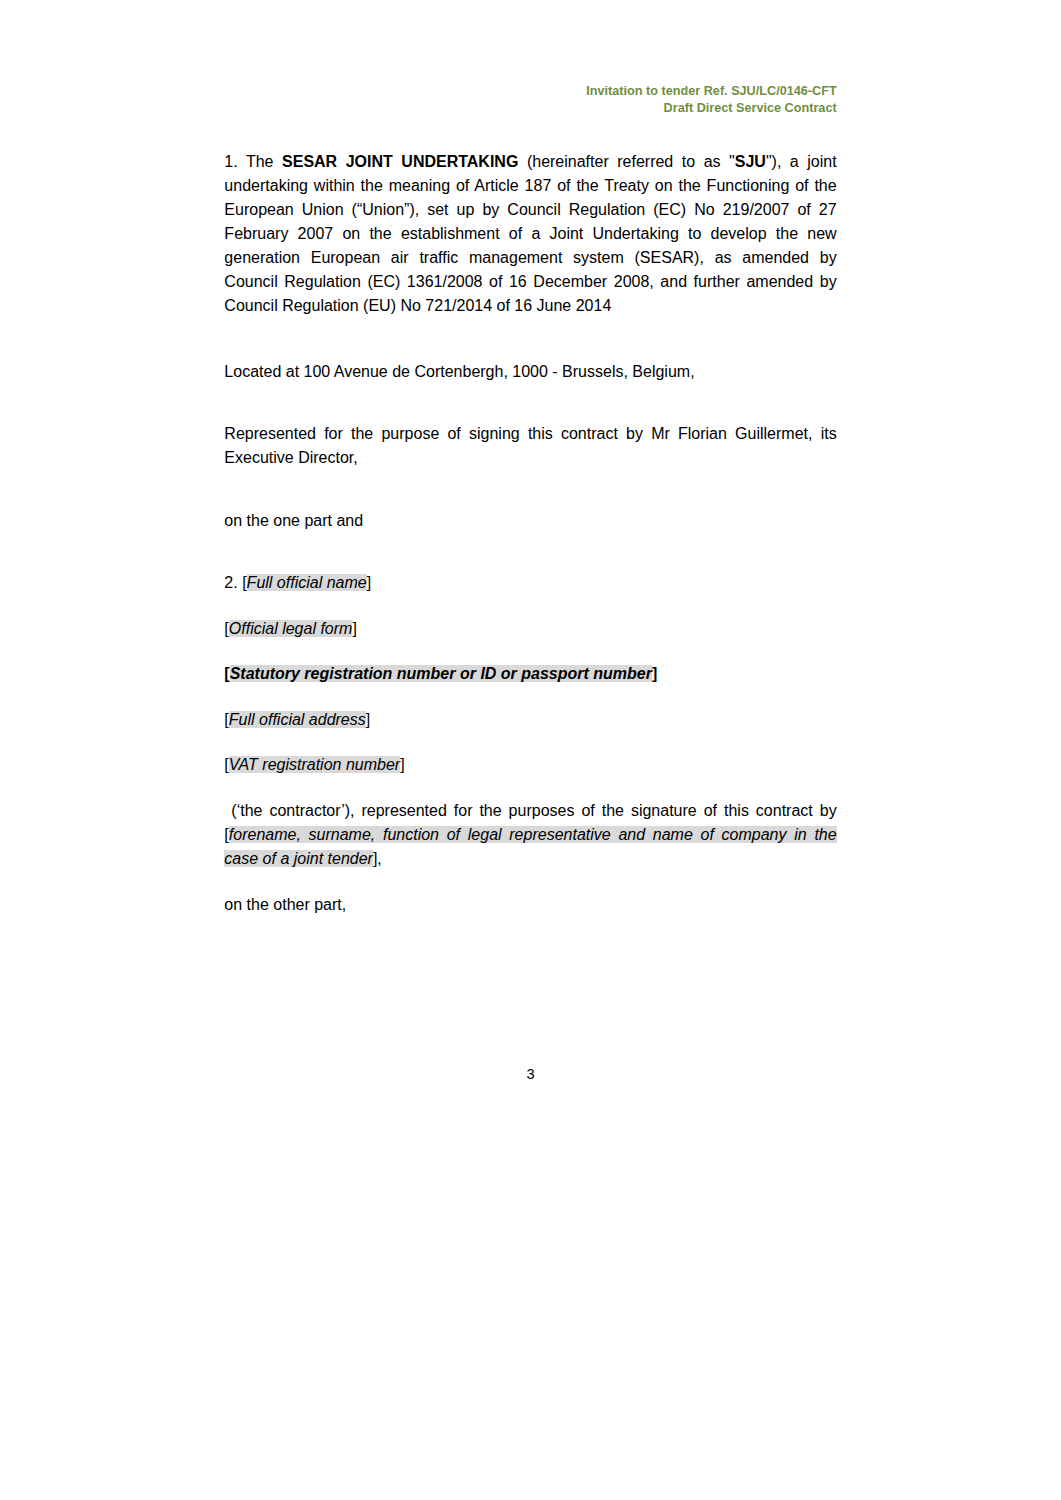Invitation to tender Ref. SJU/LC/0146-CFT Draft Direct Service Contract
1. The SESAR JOINT UNDERTAKING (hereinafter referred to as "SJU"), a joint undertaking within the meaning of Article 187 of the Treaty on the Functioning of the European Union (“Union”), set up by Council Regulation (EC) No 219/2007 of 27 February 2007 on the establishment of a Joint Undertaking to develop the new generation European air traffic management system (SESAR), as amended by Council Regulation (EC) 1361/2008 of 16 December 2008, and further amended by Council Regulation (EU) No 721/2014 of 16 June 2014
Located at 100 Avenue de Cortenbergh, 1000 - Brussels, Belgium,
Represented for the purpose of signing this contract by Mr Florian Guillermet, its Executive Director,
on the one part and
2. [Full official name]
[Official legal form]
[Statutory registration number or ID or passport number]
[Full official address]
[VAT registration number]
(‘the contractor’), represented for the purposes of the signature of this contract by [forename, surname, function of legal representative and name of company in the case of a joint tender],
on the other part,
3